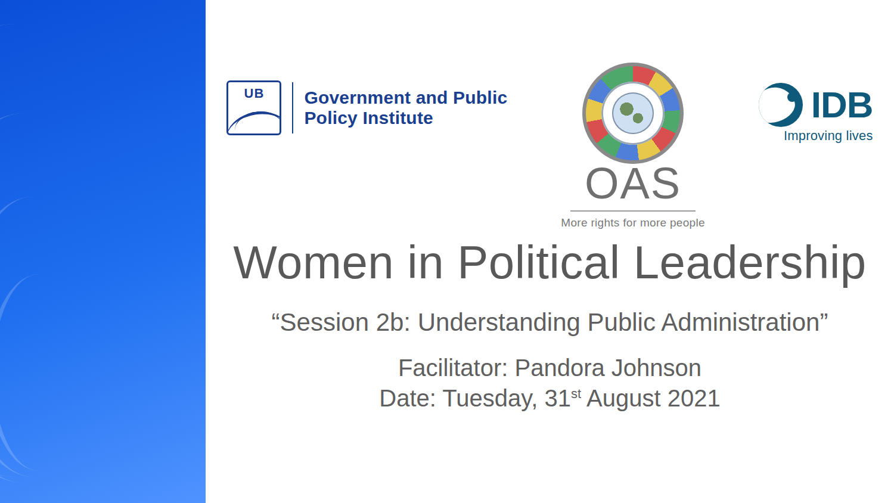UB
Government and Public
Policy Institute
OAS
More rights for more people
IDB
Improving lives
Women in Political Leadership
“Session 2b: Understanding Public Administration”
Facilitator: Pandora Johnson
Date: Tuesday, 31st August 2021